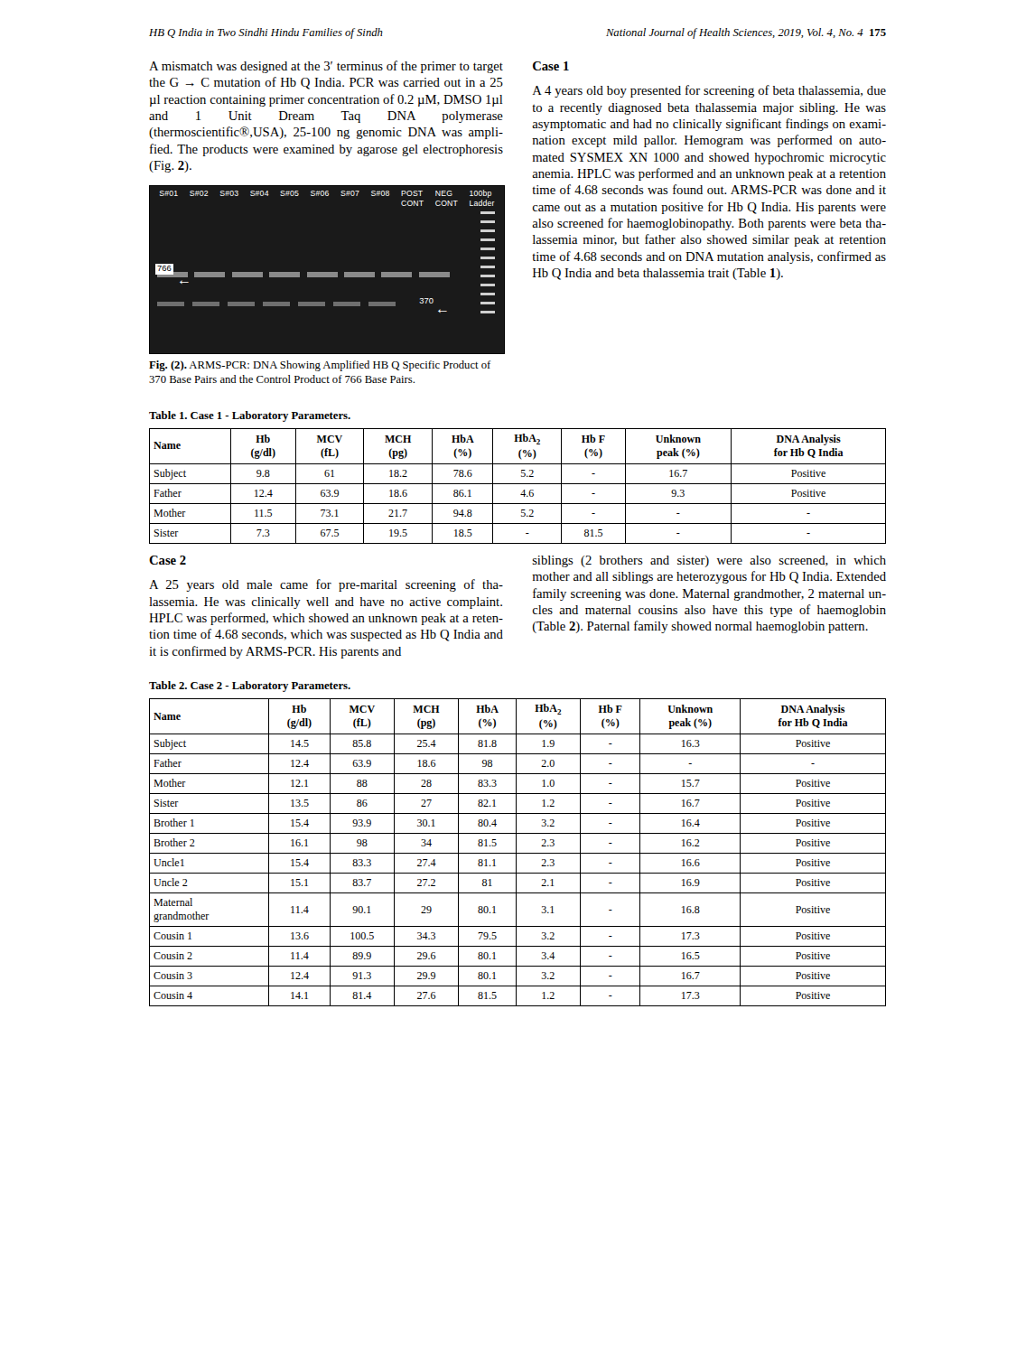HB Q India in Two Sindhi Hindu Families of Sindh
National Journal of Health Sciences, 2019, Vol. 4, No. 4175
A mismatch was designed at the 3′ terminus of the primer to target the G → C mutation of Hb Q India. PCR was carried out in a 25 µl reaction containing primer concentration of 0.2 µM, DMSO 1µl and 1 Unit Dream Taq DNA polymerase (thermoscientific®,USA), 25-100 ng genomic DNA was amplified. The products were examined by agarose gel electrophoresis (Fig. 2).
S#01 S#02 S#03 S#04 S#05 S#06 S#07 S#08 POST
CONT NEG
CONT 100bp
Ladder
766
←
370
←
Fig. (2). ARMS-PCR: DNA Showing Amplified HB Q Specific Product of 370 Base Pairs and the Control Product of 766 Base Pairs.
Case 1
A 4 years old boy presented for screening of beta thalassemia, due to a recently diagnosed beta thalassemia major sibling. He was asymptomatic and had no clinically significant findings on examination except mild pallor. Hemogram was performed on automated SYSMEX XN 1000 and showed hypochromic microcytic anemia. HPLC was performed and an unknown peak at a retention time of 4.68 seconds was found out. ARMS-PCR was done and it came out as a mutation positive for Hb Q India. His parents were also screened for haemoglobinopathy. Both parents were beta thalassemia minor, but father also showed similar peak at retention time of 4.68 seconds and on DNA mutation analysis, confirmed as Hb Q India and beta thalassemia trait (Table 1).
Table 1. Case 1 - Laboratory Parameters.
| Name | Hb (g/dl) | MCV (fL) | MCH (pg) | HbA (%) | HbA 2 (%) | Hb F (%) | Unknown peak (%) | DNA Analysis for Hb Q India |
| --- | --- | --- | --- | --- | --- | --- | --- | --- |
| Subject | 9.8 | 61 | 18.2 | 78.6 | 5.2 | - | 16.7 | Positive |
| Father | 12.4 | 63.9 | 18.6 | 86.1 | 4.6 | - | 9.3 | Positive |
| Mother | 11.5 | 73.1 | 21.7 | 94.8 | 5.2 | - | - | - |
| Sister | 7.3 | 67.5 | 19.5 | 18.5 | - | 81.5 | - | - |
Case 2
A 25 years old male came for pre-marital screening of thalassemia. He was clinically well and have no active complaint. HPLC was performed, which showed an unknown peak at a retention time of 4.68 seconds, which was suspected as Hb Q India and it is confirmed by ARMS-PCR. His parents and
siblings (2 brothers and sister) were also screened, in which mother and all siblings are heterozygous for Hb Q India. Extended family screening was done. Maternal grandmother, 2 maternal uncles and maternal cousins also have this type of haemoglobin (Table 2). Paternal family showed normal haemoglobin pattern.
Table 2. Case 2 - Laboratory Parameters.
| Name | Hb (g/dl) | MCV (fL) | MCH (pg) | HbA (%) | HbA 2 (%) | Hb F (%) | Unknown peak (%) | DNA Analysis for Hb Q India |
| --- | --- | --- | --- | --- | --- | --- | --- | --- |
| Subject | 14.5 | 85.8 | 25.4 | 81.8 | 1.9 | - | 16.3 | Positive |
| Father | 12.4 | 63.9 | 18.6 | 98 | 2.0 | - | - | - |
| Mother | 12.1 | 88 | 28 | 83.3 | 1.0 | - | 15.7 | Positive |
| Sister | 13.5 | 86 | 27 | 82.1 | 1.2 | - | 16.7 | Positive |
| Brother 1 | 15.4 | 93.9 | 30.1 | 80.4 | 3.2 | - | 16.4 | Positive |
| Brother 2 | 16.1 | 98 | 34 | 81.5 | 2.3 | - | 16.2 | Positive |
| Uncle1 | 15.4 | 83.3 | 27.4 | 81.1 | 2.3 | - | 16.6 | Positive |
| Uncle 2 | 15.1 | 83.7 | 27.2 | 81 | 2.1 | - | 16.9 | Positive |
| Maternal grandmother | 11.4 | 90.1 | 29 | 80.1 | 3.1 | - | 16.8 | Positive |
| Cousin 1 | 13.6 | 100.5 | 34.3 | 79.5 | 3.2 | - | 17.3 | Positive |
| Cousin 2 | 11.4 | 89.9 | 29.6 | 80.1 | 3.4 | - | 16.5 | Positive |
| Cousin 3 | 12.4 | 91.3 | 29.9 | 80.1 | 3.2 | - | 16.7 | Positive |
| Cousin 4 | 14.1 | 81.4 | 27.6 | 81.5 | 1.2 | - | 17.3 | Positive |